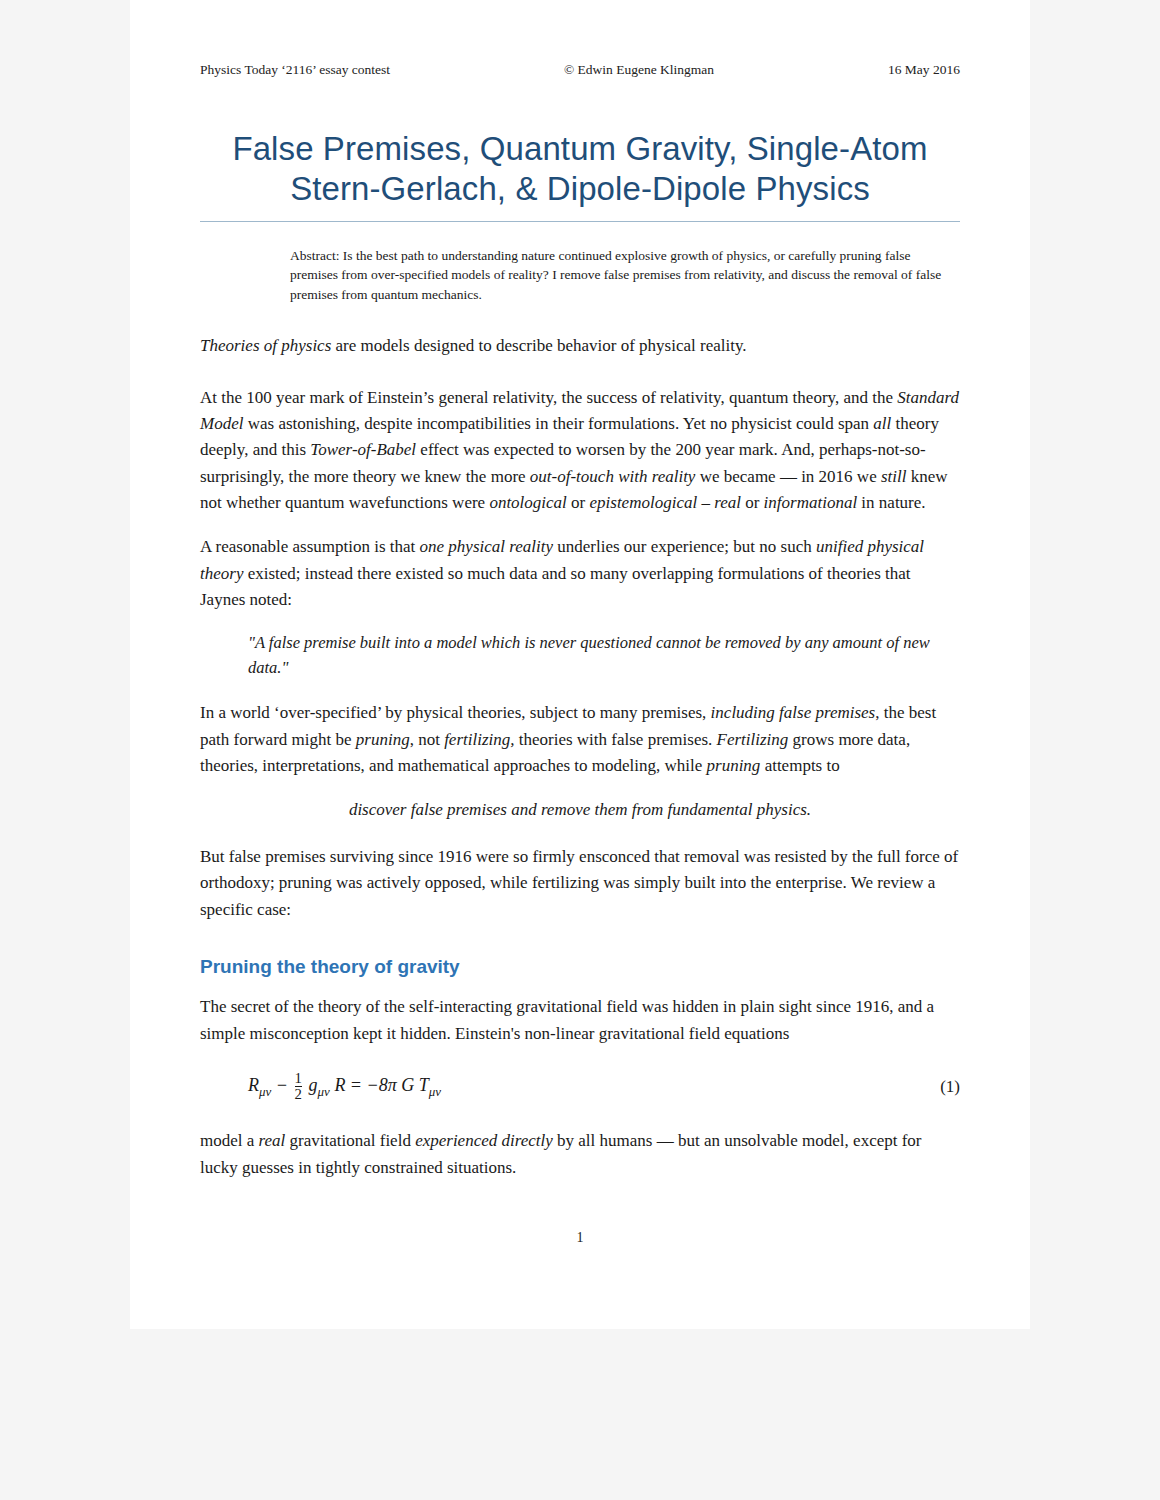Physics Today ‘2116’ essay contest © Edwin Eugene Klingman 16 May 2016
False Premises, Quantum Gravity, Single-Atom Stern-Gerlach, & Dipole-Dipole Physics
Abstract: Is the best path to understanding nature continued explosive growth of physics, or carefully pruning false premises from over-specified models of reality? I remove false premises from relativity, and discuss the removal of false premises from quantum mechanics.
Theories of physics are models designed to describe behavior of physical reality.
At the 100 year mark of Einstein’s general relativity, the success of relativity, quantum theory, and the Standard Model was astonishing, despite incompatibilities in their formulations. Yet no physicist could span all theory deeply, and this Tower-of-Babel effect was expected to worsen by the 200 year mark. And, perhaps-not-so-surprisingly, the more theory we knew the more out-of-touch with reality we became — in 2016 we still knew not whether quantum wavefunctions were ontological or epistemological – real or informational in nature.
A reasonable assumption is that one physical reality underlies our experience; but no such unified physical theory existed; instead there existed so much data and so many overlapping formulations of theories that Jaynes noted:
"A false premise built into a model which is never questioned cannot be removed by any amount of new data."
In a world ‘over-specified’ by physical theories, subject to many premises, including false premises, the best path forward might be pruning, not fertilizing, theories with false premises. Fertilizing grows more data, theories, interpretations, and mathematical approaches to modeling, while pruning attempts to
discover false premises and remove them from fundamental physics.
But false premises surviving since 1916 were so firmly ensconced that removal was resisted by the full force of orthodoxy; pruning was actively opposed, while fertilizing was simply built into the enterprise. We review a specific case:
Pruning the theory of gravity
The secret of the theory of the self-interacting gravitational field was hidden in plain sight since 1916, and a simple misconception kept it hidden. Einstein's non-linear gravitational field equations
Rμν − 12 gμν R = −8π G Tμν (1)
model a real gravitational field experienced directly by all humans — but an unsolvable model, except for lucky guesses in tightly constrained situations.
1